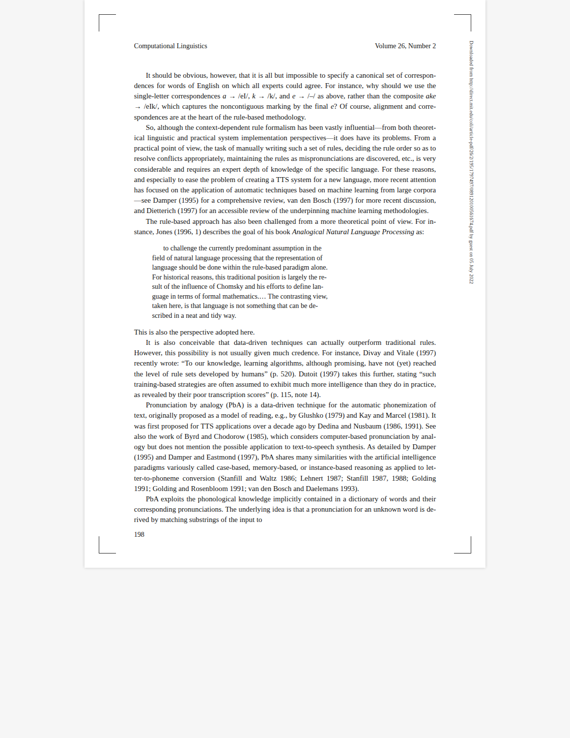Computational Linguistics Volume 26, Number 2
It should be obvious, however, that it is all but impossible to specify a canonical set of correspondences for words of English on which all experts could agree. For instance, why should we use the single-letter correspondences a → /eI/, k → /k/, and e → /–/ as above, rather than the composite ake → /eIk/, which captures the noncontiguous marking by the final e? Of course, alignment and correspondences are at the heart of the rule-based methodology.
So, although the context-dependent rule formalism has been vastly influential—from both theoretical linguistic and practical system implementation perspectives—it does have its problems. From a practical point of view, the task of manually writing such a set of rules, deciding the rule order so as to resolve conflicts appropriately, maintaining the rules as mispronunciations are discovered, etc., is very considerable and requires an expert depth of knowledge of the specific language. For these reasons, and especially to ease the problem of creating a TTS system for a new language, more recent attention has focused on the application of automatic techniques based on machine learning from large corpora—see Damper (1995) for a comprehensive review, van den Bosch (1997) for more recent discussion, and Dietterich (1997) for an accessible review of the underpinning machine learning methodologies.
The rule-based approach has also been challenged from a more theoretical point of view. For instance, Jones (1996, 1) describes the goal of his book Analogical Natural Language Processing as:
to challenge the currently predominant assumption in the field of natural language processing that the representation of language should be done within the rule-based paradigm alone. For historical reasons, this traditional position is largely the result of the influence of Chomsky and his efforts to define language in terms of formal mathematics.… The contrasting view, taken here, is that language is not something that can be described in a neat and tidy way.
This is also the perspective adopted here.
It is also conceivable that data-driven techniques can actually outperform traditional rules. However, this possibility is not usually given much credence. For instance, Divay and Vitale (1997) recently wrote: “To our knowledge, learning algorithms, although promising, have not (yet) reached the level of rule sets developed by humans” (p. 520). Dutoit (1997) takes this further, stating “such training-based strategies are often assumed to exhibit much more intelligence than they do in practice, as revealed by their poor transcription scores” (p. 115, note 14).
Pronunciation by analogy (PbA) is a data-driven technique for the automatic phonemization of text, originally proposed as a model of reading, e.g., by Glushko (1979) and Kay and Marcel (1981). It was first proposed for TTS applications over a decade ago by Dedina and Nusbaum (1986, 1991). See also the work of Byrd and Chodorow (1985), which considers computer-based pronunciation by analogy but does not mention the possible application to text-to-speech synthesis. As detailed by Damper (1995) and Damper and Eastmond (1997), PbA shares many similarities with the artificial intelligence paradigms variously called case-based, memory-based, or instance-based reasoning as applied to letter-to-phoneme conversion (Stanfill and Waltz 1986; Lehnert 1987; Stanfill 1987, 1988; Golding 1991; Golding and Rosenbloom 1991; van den Bosch and Daelemans 1993).
PbA exploits the phonological knowledge implicitly contained in a dictionary of words and their corresponding pronunciations. The underlying idea is that a pronunciation for an unknown word is derived by matching substrings of the input to
198
Downloaded from http://direct.mit.edu/coli/article-pdf/26/2/195/1797497/089120100561674.pdf by guest on 05 July 2022